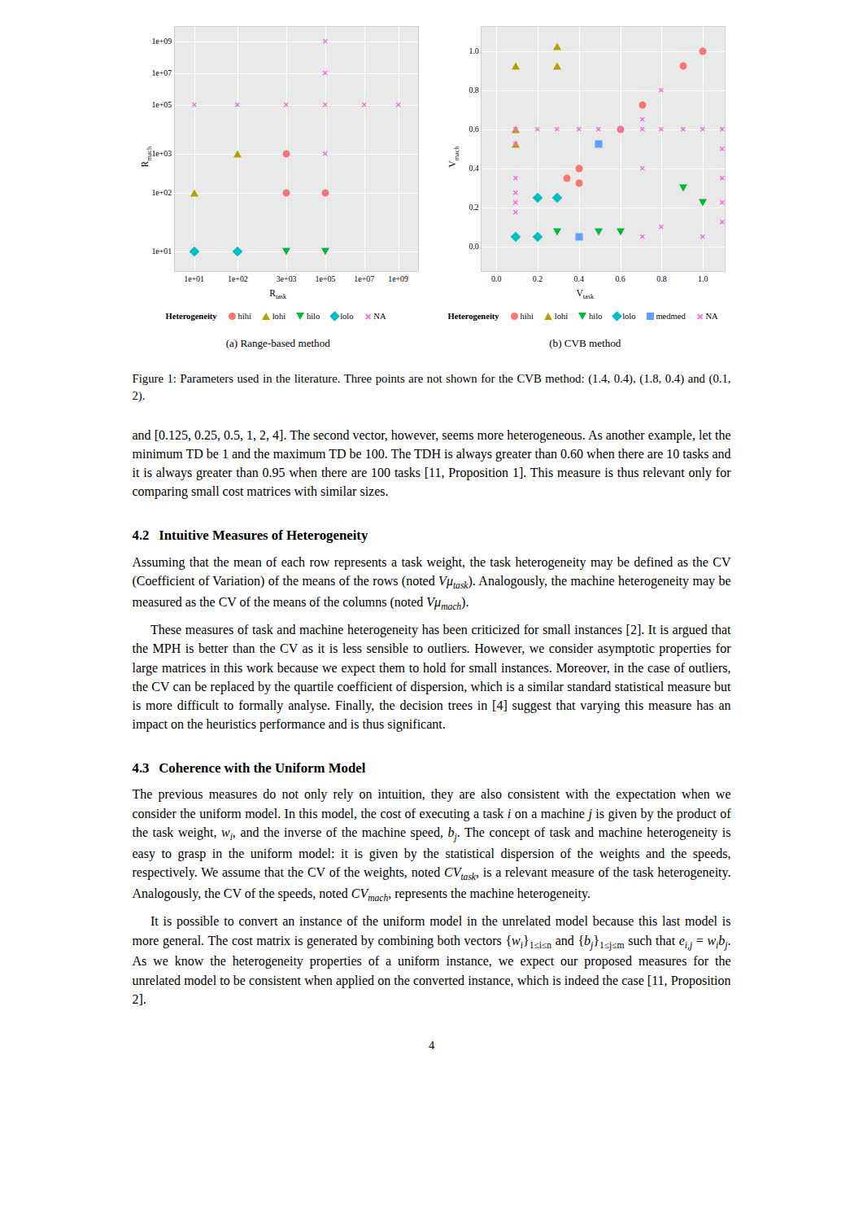Rmach
1e+09
1e+07
1e+05
1e+03
1e+02
1e+01
1e+01
1e+02
3e+03
1e+05
1e+07
1e+09 ✕ ✕ ✕ ✕ ✕ ✕ ✕ ✕ ✕
Rtask
Heterogeneity hihi lohi hilo lolo ✕NA
(a) Range-based method
Vmach
1.0
0.8
0.6
0.4
0.2
0.0
0.0
0.2
0.4
0.6
0.8
1.0 ✕ ✕ ✕ ✕ ✕ ✕ ✕ ✕ ✕ ✕ ✕ ✕ ✕ ✕ ✕ ✕ ✕ ✕ ✕ ✕ ✕ ✕ ✕ ✕ ✕ ✕
Vtask
Heterogeneity hihi lohi hilo lolo medmed ✕NA
(b) CVB method
Figure 1: Parameters used in the literature. Three points are not shown for the CVB method: (1.4, 0.4), (1.8, 0.4) and (0.1, 2).
and [0.125, 0.25, 0.5, 1, 2, 4]. The second vector, however, seems more heterogeneous. As another example, let the minimum TD be 1 and the maximum TD be 100. The TDH is always greater than 0.60 when there are 10 tasks and it is always greater than 0.95 when there are 100 tasks [11, Proposition 1]. This measure is thus relevant only for comparing small cost matrices with similar sizes.
4.2 Intuitive Measures of Heterogeneity
Assuming that the mean of each row represents a task weight, the task heterogeneity may be defined as the CV (Coefficient of Variation) of the means of the rows (noted Vμtask). Analogously, the machine heterogeneity may be measured as the CV of the means of the columns (noted Vμmach).
These measures of task and machine heterogeneity has been criticized for small instances [2]. It is argued that the MPH is better than the CV as it is less sensible to outliers. However, we consider asymptotic properties for large matrices in this work because we expect them to hold for small instances. Moreover, in the case of outliers, the CV can be replaced by the quartile coefficient of dispersion, which is a similar standard statistical measure but is more difficult to formally analyse. Finally, the decision trees in [4] suggest that varying this measure has an impact on the heuristics performance and is thus significant.
4.3 Coherence with the Uniform Model
The previous measures do not only rely on intuition, they are also consistent with the expectation when we consider the uniform model. In this model, the cost of executing a task i on a machine j is given by the product of the task weight, wi, and the inverse of the machine speed, bj. The concept of task and machine heterogeneity is easy to grasp in the uniform model: it is given by the statistical dispersion of the weights and the speeds, respectively. We assume that the CV of the weights, noted CVtask, is a relevant measure of the task heterogeneity. Analogously, the CV of the speeds, noted CVmach, represents the machine heterogeneity.
It is possible to convert an instance of the uniform model in the unrelated model because this last model is more general. The cost matrix is generated by combining both vectors {wi}1≤i≤n and {bj}1≤j≤m such that ei,j = wibj. As we know the heterogeneity properties of a uniform instance, we expect our proposed measures for the unrelated model to be consistent when applied on the converted instance, which is indeed the case [11, Proposition 2].
4